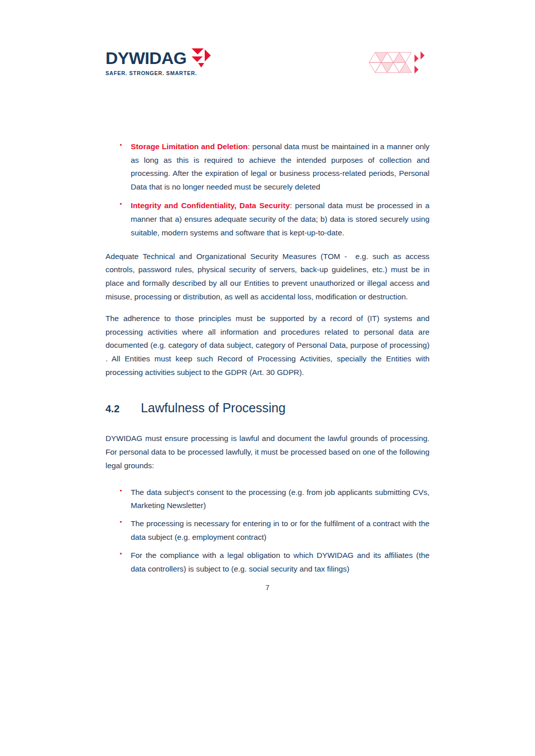DYWIDAG
SAFER. STRONGER. SMARTER.
Storage Limitation and Deletion: personal data must be maintained in a manner only as long as this is required to achieve the intended purposes of collection and processing. After the expiration of legal or business process-related periods, Personal Data that is no longer needed must be securely deleted
Integrity and Confidentiality, Data Security: personal data must be processed in a manner that a) ensures adequate security of the data; b) data is stored securely using suitable, modern systems and software that is kept-up-to-date.
Adequate Technical and Organizational Security Measures (TOM - e.g. such as access controls, password rules, physical security of servers, back-up guidelines, etc.) must be in place and formally described by all our Entities to prevent unauthorized or illegal access and misuse, processing or distribution, as well as accidental loss, modification or destruction.
The adherence to those principles must be supported by a record of (IT) systems and processing activities where all information and procedures related to personal data are documented (e.g. category of data subject, category of Personal Data, purpose of processing) . All Entities must keep such Record of Processing Activities, specially the Entities with processing activities subject to the GDPR (Art. 30 GDPR).
4.2 Lawfulness of Processing
DYWIDAG must ensure processing is lawful and document the lawful grounds of processing. For personal data to be processed lawfully, it must be processed based on one of the following legal grounds:
The data subject's consent to the processing (e.g. from job applicants submitting CVs, Marketing Newsletter)
The processing is necessary for entering in to or for the fulfilment of a contract with the data subject (e.g. employment contract)
For the compliance with a legal obligation to which DYWIDAG and its affiliates (the data controllers) is subject to (e.g. social security and tax filings)
7